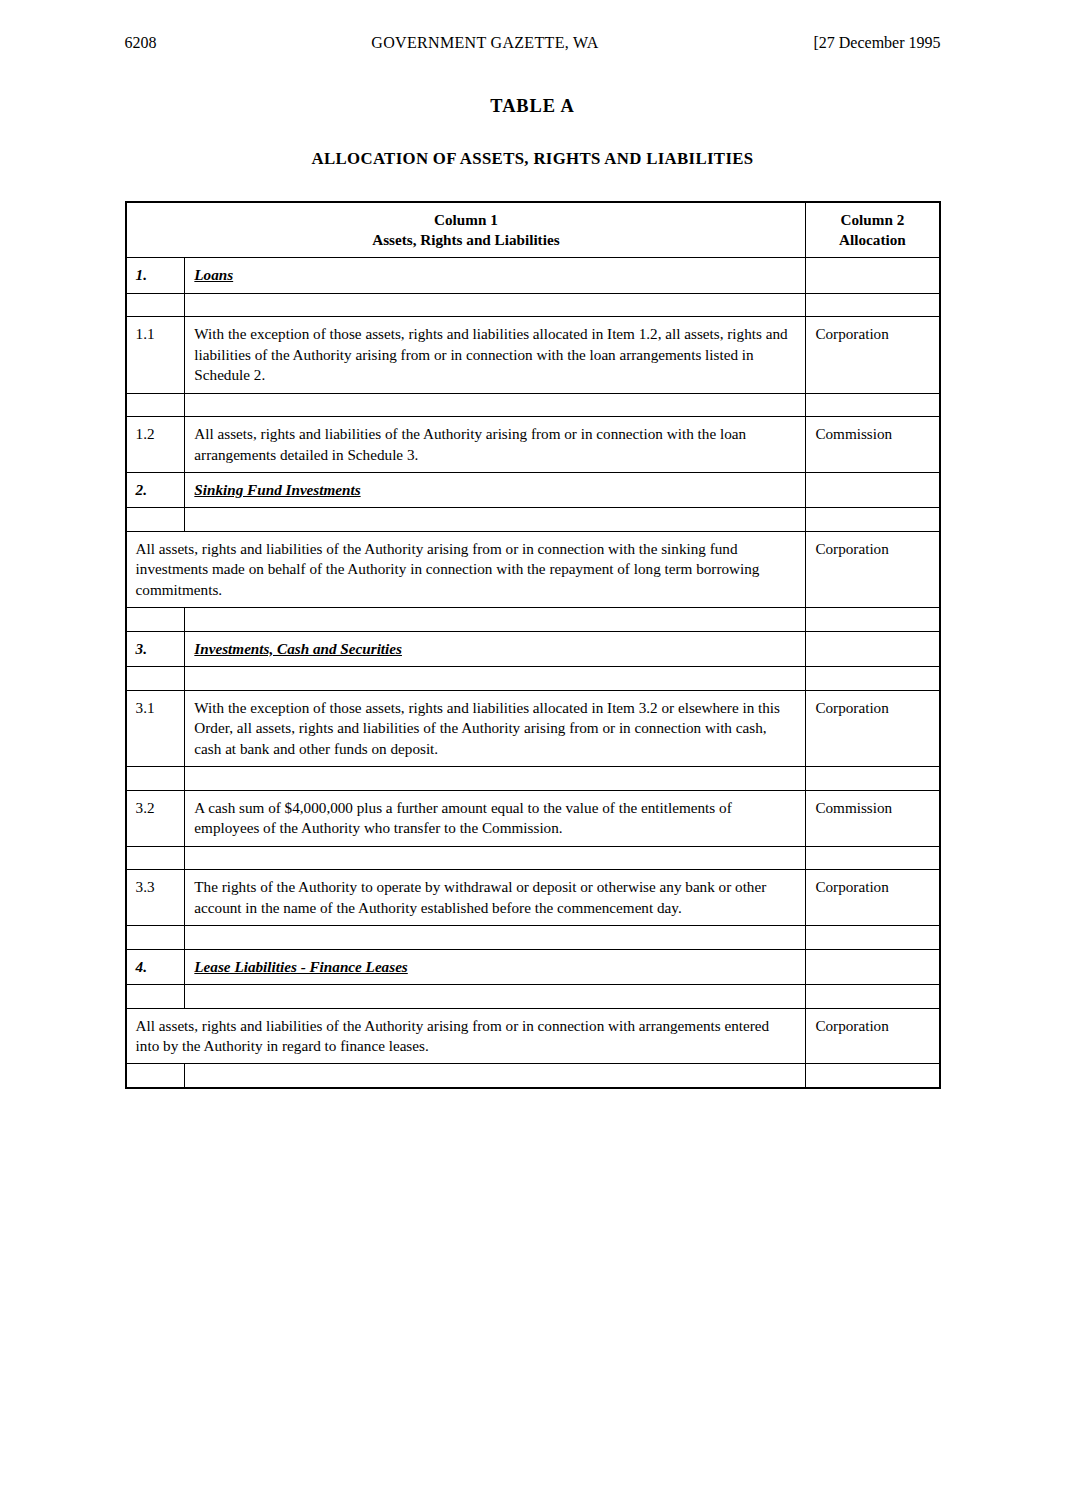6208 GOVERNMENT GAZETTE, WA [27 December 1995
TABLE A
ALLOCATION OF ASSETS, RIGHTS AND LIABILITIES
| Column 1 Assets, Rights and Liabilities | Column 2 Allocation |
| --- | --- |
| 1. | Loans | |
| 1.1 | With the exception of those assets, rights and liabilities allocated in Item 1.2, all assets, rights and liabilities of the Authority arising from or in connection with the loan arrangements listed in Schedule 2. | Corporation |
| 1.2 | All assets, rights and liabilities of the Authority arising from or in connection with the loan arrangements detailed in Schedule 3. | Commission |
| 2. | Sinking Fund Investments | |
| All assets, rights and liabilities of the Authority arising from or in connection with the sinking fund investments made on behalf of the Authority in connection with the repayment of long term borrowing commitments. | Corporation |
| 3. | Investments, Cash and Securities | |
| 3.1 | With the exception of those assets, rights and liabilities allocated in Item 3.2 or elsewhere in this Order, all assets, rights and liabilities of the Authority arising from or in connection with cash, cash at bank and other funds on deposit. | Corporation |
| 3.2 | A cash sum of $4,000,000 plus a further amount equal to the value of the entitlements of employees of the Authority who transfer to the Commission. | Commission |
| 3.3 | The rights of the Authority to operate by withdrawal or deposit or otherwise any bank or other account in the name of the Authority established before the commencement day. | Corporation |
| 4. | Lease Liabilities - Finance Leases | |
| All assets, rights and liabilities of the Authority arising from or in connection with arrangements entered into by the Authority in regard to finance leases. | Corporation |